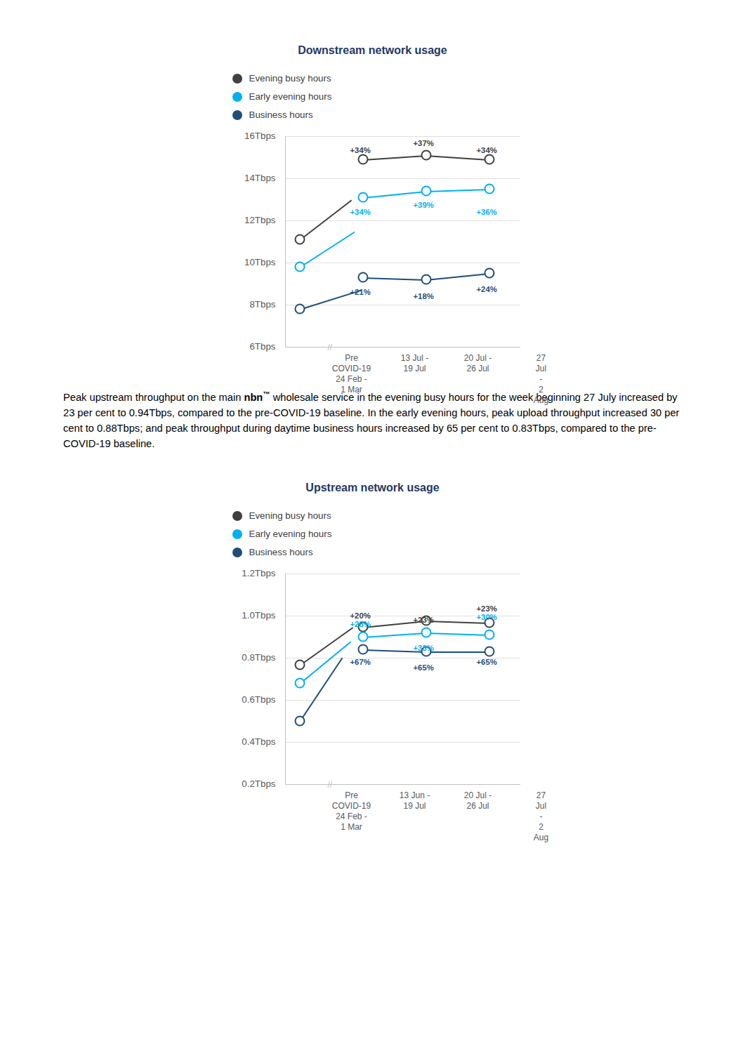Downstream network usage
Evening busy hours
Early evening hours
Business hours
16Tbps
14Tbps
12Tbps
10Tbps
8Tbps
6Tbps
+34%
+37%
+34%
+34%
+39%
+36%
+21%
+18%
+24%
//
Pre
COVID-19
24 Feb -
1 Mar
13 Jul -
19 Jul
20 Jul -
26 Jul
27 Jul -
2 Aug
Peak upstream throughput on the main nbn™ wholesale service in the evening busy hours for the week beginning 27 July increased by 23 per cent to 0.94Tbps, compared to the pre-COVID-19 baseline. In the early evening hours, peak upload throughput increased 30 per cent to 0.88Tbps; and peak throughput during daytime business hours increased by 65 per cent to 0.83Tbps, compared to the pre-COVID-19 baseline.
Upstream network usage
Evening busy hours
Early evening hours
Business hours
1.2Tbps
1.0Tbps
0.8Tbps
0.6Tbps
0.4Tbps
0.2Tbps
+20%
+23%
+23%
+28%
+33%
+30%
+67%
+65%
+65%
//
Pre
COVID-19
24 Feb -
1 Mar
13 Jun -
19 Jul
20 Jul -
26 Jul
27 Jul -
2 Aug